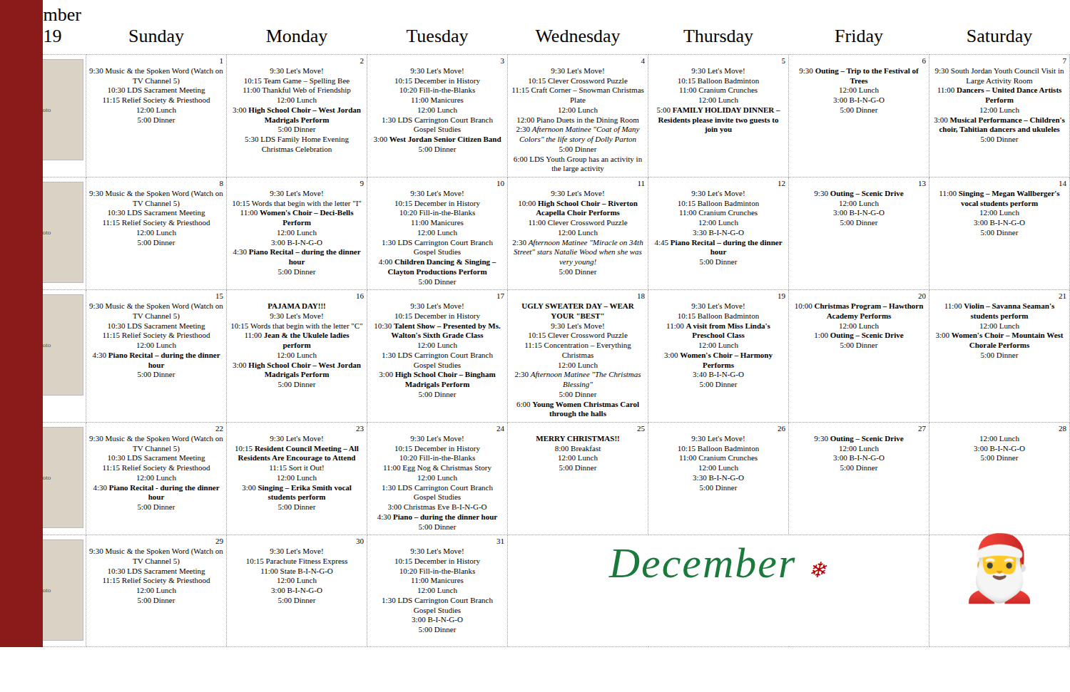| December 2019 | Sunday | Monday | Tuesday | Wednesday | Thursday | Friday | Saturday |
| --- | --- | --- | --- | --- | --- | --- | --- |
| photo | 1 9:30 Music & the Spoken Word (Watch on TV Channel 5) 10:30 LDS Sacrament Meeting 11:15 Relief Society & Priesthood 12:00 Lunch 5:00 Dinner | 2 9:30 Let's Move! 10:15 Team Game – Spelling Bee 11:00 Thankful Web of Friendship 12:00 Lunch 3:00 High School Choir – West Jordan Madrigals Perform 5:00 Dinner 5:30 LDS Family Home Evening Christmas Celebration | 3 9:30 Let's Move! 10:15 December in History 10:20 Fill-in-the-Blanks 11:00 Manicures 12:00 Lunch 1:30 LDS Carrington Court Branch Gospel Studies 3:00 West Jordan Senior Citizen Band 5:00 Dinner | 4 9:30 Let's Move! 10:15 Clever Crossword Puzzle 11:15 Craft Corner – Snowman Christmas Plate 12:00 Lunch 12:00 Piano Duets in the Dining Room 2:30 Afternoon Matinee "Coat of Many Colors" the life story of Dolly Parton 5:00 Dinner 6:00 LDS Youth Group has an activity in the large activity | 5 9:30 Let's Move! 10:15 Balloon Badminton 11:00 Cranium Crunches 12:00 Lunch 5:00 FAMILY HOLIDAY DINNER – Residents please invite two guests to join you | 6 9:30 Outing – Trip to the Festival of Trees 12:00 Lunch 3:00 B-I-N-G-O 5:00 Dinner | 7 9:30 South Jordan Youth Council Visit in Large Activity Room 11:00 Dancers – United Dance Artists Perform 12:00 Lunch 3:00 Musical Performance – Children's choir, Tahitian dancers and ukuleles 5:00 Dinner |
| photo | 8 9:30 Music & the Spoken Word (Watch on TV Channel 5) 10:30 LDS Sacrament Meeting 11:15 Relief Society & Priesthood 12:00 Lunch 5:00 Dinner | 9 9:30 Let's Move! 10:15 Words that begin with the letter "I" 11:00 Women's Choir – Deci-Bells Perform 12:00 Lunch 3:00 B-I-N-G-O 4:30 Piano Recital – during the dinner hour 5:00 Dinner | 10 9:30 Let's Move! 10:15 December in History 10:20 Fill-in-the-Blanks 11:00 Manicures 12:00 Lunch 1:30 LDS Carrington Court Branch Gospel Studies 4:00 Children Dancing & Singing – Clayton Productions Perform 5:00 Dinner | 11 9:30 Let's Move! 10:00 High School Choir – Riverton Acapella Choir Performs 11:00 Clever Crossword Puzzle 12:00 Lunch 2:30 Afternoon Matinee "Miracle on 34th Street" stars Natalie Wood when she was very young! 5:00 Dinner | 12 9:30 Let's Move! 10:15 Balloon Badminton 11:00 Cranium Crunches 12:00 Lunch 3:30 B-I-N-G-O 4:45 Piano Recital – during the dinner hour 5:00 Dinner | 13 9:30 Outing – Scenic Drive 12:00 Lunch 3:00 B-I-N-G-O 5:00 Dinner | 14 11:00 Singing – Megan Wallberger's vocal students perform 12:00 Lunch 3:00 B-I-N-G-O 5:00 Dinner |
| photo | 15 9:30 Music & the Spoken Word (Watch on TV Channel 5) 10:30 LDS Sacrament Meeting 11:15 Relief Society & Priesthood 12:00 Lunch 4:30 Piano Recital – during the dinner hour 5:00 Dinner | 16 PAJAMA DAY!!! 9:30 Let's Move! 10:15 Words that begin with the letter "C" 11:00 Jean & the Ukulele ladies perform 12:00 Lunch 3:00 High School Choir – West Jordan Madrigals Perform 5:00 Dinner | 17 9:30 Let's Move! 10:15 December in History 10:30 Talent Show – Presented by Ms. Walton's Sixth Grade Class 12:00 Lunch 1:30 LDS Carrington Court Branch Gospel Studies 3:00 High School Choir – Bingham Madrigals Perform 5:00 Dinner | 18 UGLY SWEATER DAY – WEAR YOUR "BEST" 9:30 Let's Move! 10:15 Clever Crossword Puzzle 11:15 Concentration – Everything Christmas 12:00 Lunch 2:30 Afternoon Matinee "The Christmas Blessing" 5:00 Dinner 6:00 Young Women Christmas Carol through the halls | 19 9:30 Let's Move! 10:15 Balloon Badminton 11:00 A visit from Miss Linda's Preschool Class 12:00 Lunch 3:00 Women's Choir – Harmony Performs 3:40 B-I-N-G-O 5:00 Dinner | 20 10:00 Christmas Program – Hawthorn Academy Performs 12:00 Lunch 1:00 Outing – Scenic Drive 5:00 Dinner | 21 11:00 Violin – Savanna Seaman's students perform 12:00 Lunch 3:00 Women's Choir – Mountain West Chorale Performs 5:00 Dinner |
| photo | 22 9:30 Music & the Spoken Word (Watch on TV Channel 5) 10:30 LDS Sacrament Meeting 11:15 Relief Society & Priesthood 12:00 Lunch 4:30 Piano Recital - during the dinner hour 5:00 Dinner | 23 9:30 Let's Move! 10:15 Resident Council Meeting – All Residents Are Encourage to Attend 11:15 Sort it Out! 12:00 Lunch 3:00 Singing – Erika Smith vocal students perform 5:00 Dinner | 24 9:30 Let's Move! 10:15 December in History 10:20 Fill-in-the-Blanks 11:00 Egg Nog & Christmas Story 12:00 Lunch 1:30 LDS Carrington Court Branch Gospel Studies 3:00 Christmas Eve B-I-N-G-O 4:30 Piano – during the dinner hour 5:00 Dinner | 25 MERRY CHRISTMAS!! 8:00 Breakfast 12:00 Lunch 5:00 Dinner | 26 9:30 Let's Move! 10:15 Balloon Badminton 11:00 Cranium Crunches 12:00 Lunch 3:30 B-I-N-G-O 5:00 Dinner | 27 9:30 Outing – Scenic Drive 12:00 Lunch 3:00 B-I-N-G-O 5:00 Dinner | 28 12:00 Lunch 3:00 B-I-N-G-O 5:00 Dinner |
| photo | 29 9:30 Music & the Spoken Word (Watch on TV Channel 5) 10:30 LDS Sacrament Meeting 11:15 Relief Society & Priesthood 12:00 Lunch 5:00 Dinner | 30 9:30 Let's Move! 10:15 Parachute Fitness Express 11:00 State B-I-N-G-O 12:00 Lunch 3:00 B-I-N-G-O 5:00 Dinner | 31 9:30 Let's Move! 10:15 December in History 10:20 Fill-in-the-Blanks 11:00 Manicures 12:00 Lunch 1:30 LDS Carrington Court Branch Gospel Studies 3:00 B-I-N-G-O 5:00 Dinner | December ❄ | 🎅 |